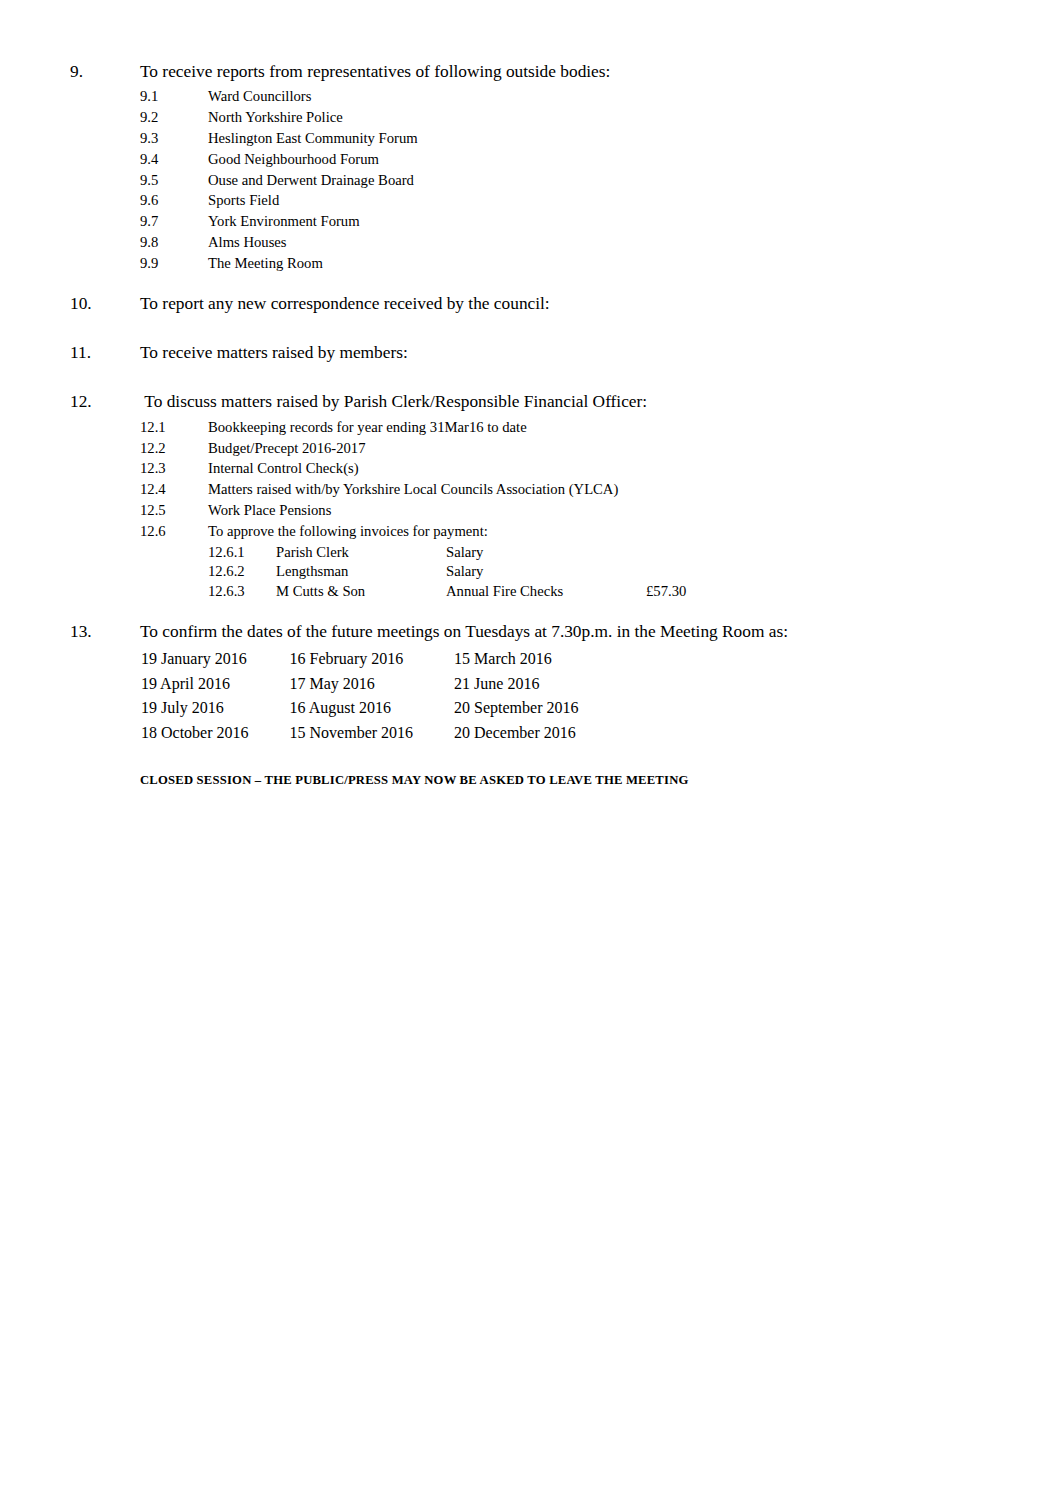9.
To receive reports from representatives of following outside bodies:
9.1
Ward Councillors
9.2
North Yorkshire Police
9.3
Heslington East Community Forum
9.4
Good Neighbourhood Forum
9.5
Ouse and Derwent Drainage Board
9.6
Sports Field
9.7
York Environment Forum
9.8
Alms Houses
9.9
The Meeting Room
10.
To report any new correspondence received by the council:
11.
To receive matters raised by members:
12.
To discuss matters raised by Parish Clerk/Responsible Financial Officer:
12.1
Bookkeeping records for year ending 31Mar16 to date
12.2
Budget/Precept 2016-2017
12.3
Internal Control Check(s)
12.4
Matters raised with/by Yorkshire Local Councils Association (YLCA)
12.5
Work Place Pensions
12.6
To approve the following invoices for payment:
12.6.1
Parish Clerk
Salary
12.6.2
Lengthsman
Salary
12.6.3
M Cutts & Son
Annual Fire Checks
£57.30
13.
To confirm the dates of the future meetings on Tuesdays at 7.30p.m. in the Meeting Room as:
| 19 January 2016 | 16 February 2016 | 15 March 2016 |
| 19 April 2016 | 17 May 2016 | 21 June 2016 |
| 19 July 2016 | 16 August 2016 | 20 September 2016 |
| 18 October 2016 | 15 November 2016 | 20 December 2016 |
CLOSED SESSION – THE PUBLIC/PRESS MAY NOW BE ASKED TO LEAVE THE MEETING